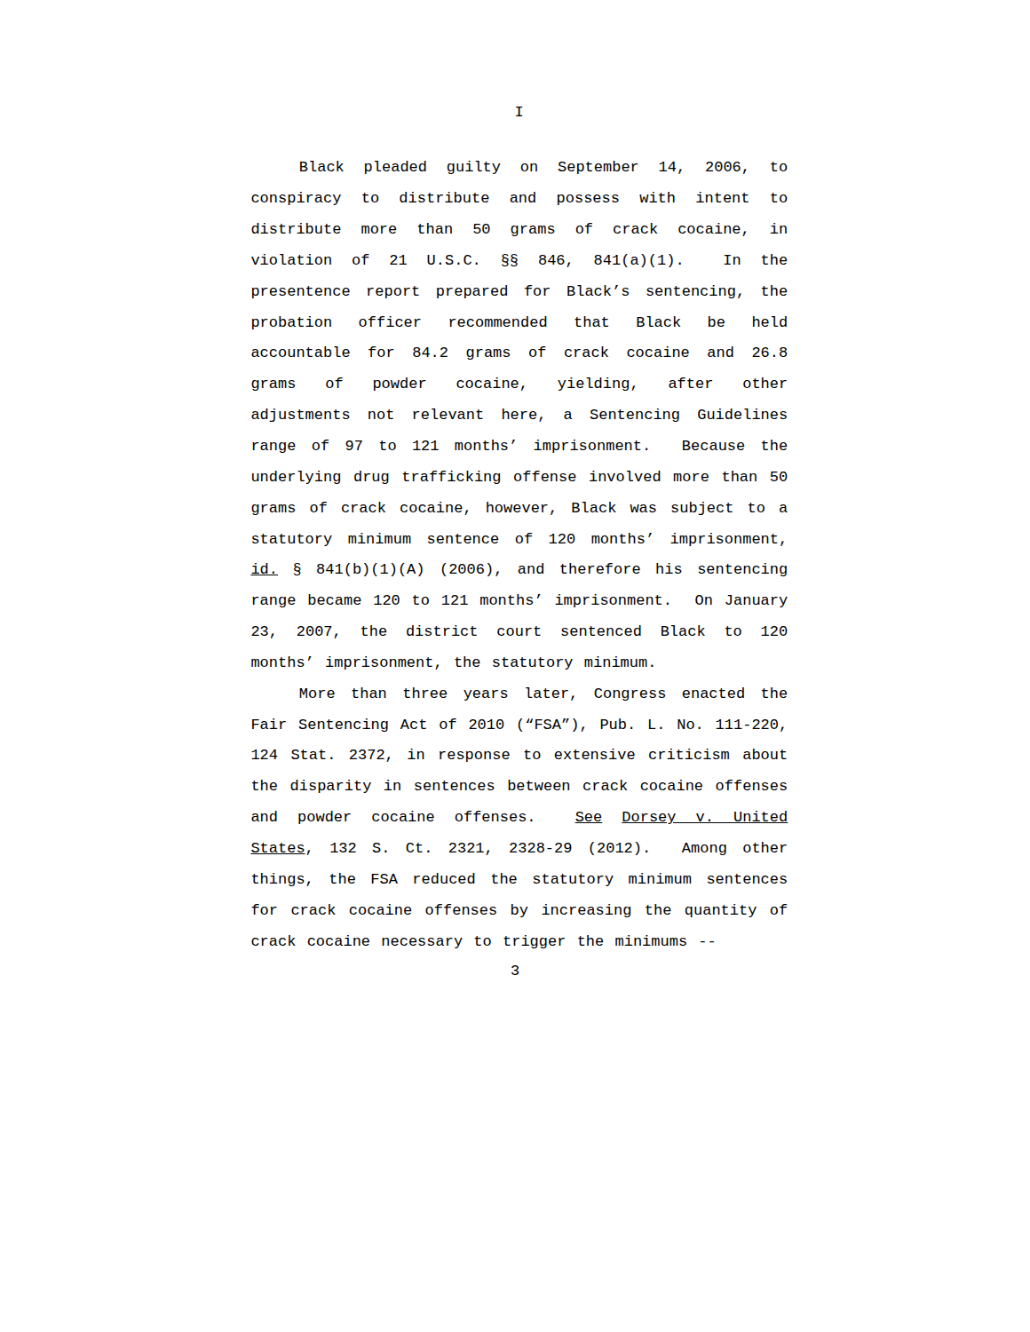I
Black pleaded guilty on September 14, 2006, to conspiracy to distribute and possess with intent to distribute more than 50 grams of crack cocaine, in violation of 21 U.S.C. §§ 846, 841(a)(1). In the presentence report prepared for Black’s sentencing, the probation officer recommended that Black be held accountable for 84.2 grams of crack cocaine and 26.8 grams of powder cocaine, yielding, after other adjustments not relevant here, a Sentencing Guidelines range of 97 to 121 months’ imprisonment. Because the underlying drug trafficking offense involved more than 50 grams of crack cocaine, however, Black was subject to a statutory minimum sentence of 120 months’ imprisonment, id. § 841(b)(1)(A) (2006), and therefore his sentencing range became 120 to 121 months’ imprisonment. On January 23, 2007, the district court sentenced Black to 120 months’ imprisonment, the statutory minimum.
More than three years later, Congress enacted the Fair Sentencing Act of 2010 (“FSA”), Pub. L. No. 111-220, 124 Stat. 2372, in response to extensive criticism about the disparity in sentences between crack cocaine offenses and powder cocaine offenses. See Dorsey v. United States, 132 S. Ct. 2321, 2328-29 (2012). Among other things, the FSA reduced the statutory minimum sentences for crack cocaine offenses by increasing the quantity of crack cocaine necessary to trigger the minimums --
3